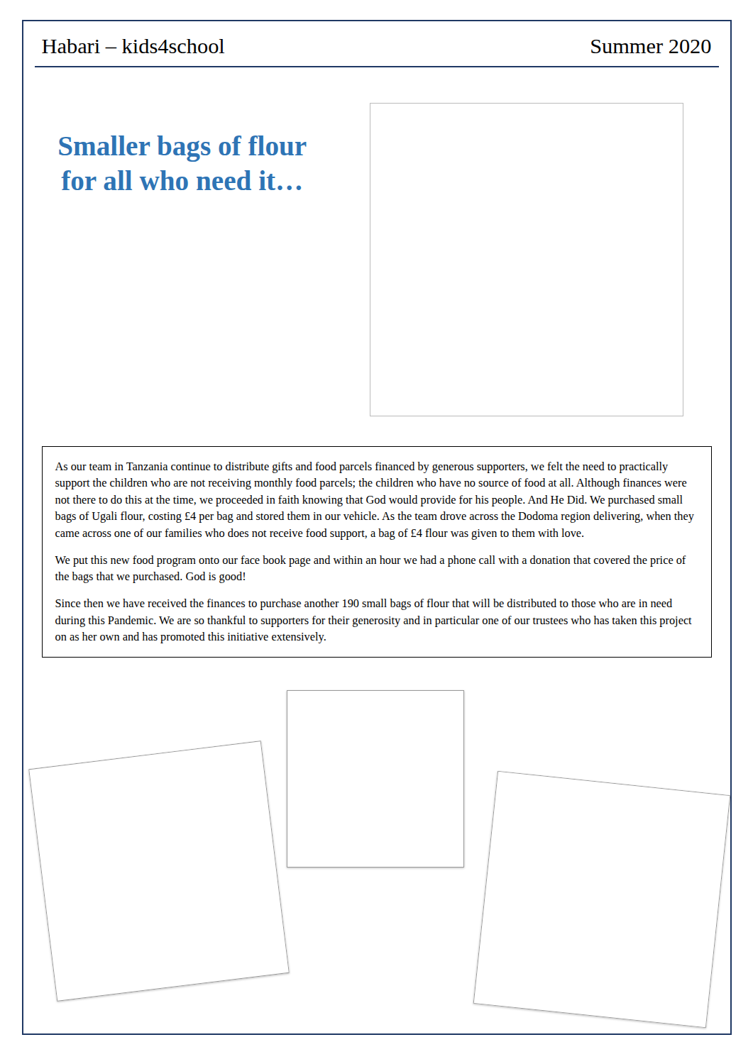Habari – kids4school
Summer 2020
Smaller bags of flour for all who need it…
As our team in Tanzania continue to distribute gifts and food parcels financed by generous supporters, we felt the need to practically support the children who are not receiving monthly food parcels; the children who have no source of food at all. Although finances were not there to do this at the time, we proceeded in faith knowing that God would provide for his people. And He Did. We purchased small bags of Ugali flour, costing £4 per bag and stored them in our vehicle. As the team drove across the Dodoma region delivering, when they came across one of our families who does not receive food support, a bag of £4 flour was given to them with love.
We put this new food program onto our face book page and within an hour we had a phone call with a donation that covered the price of the bags that we purchased. God is good!
Since then we have received the finances to purchase another 190 small bags of flour that will be distributed to those who are in need during this Pandemic. We are so thankful to supporters for their generosity and in particular one of our trustees who has taken this project on as her own and has promoted this initiative extensively.